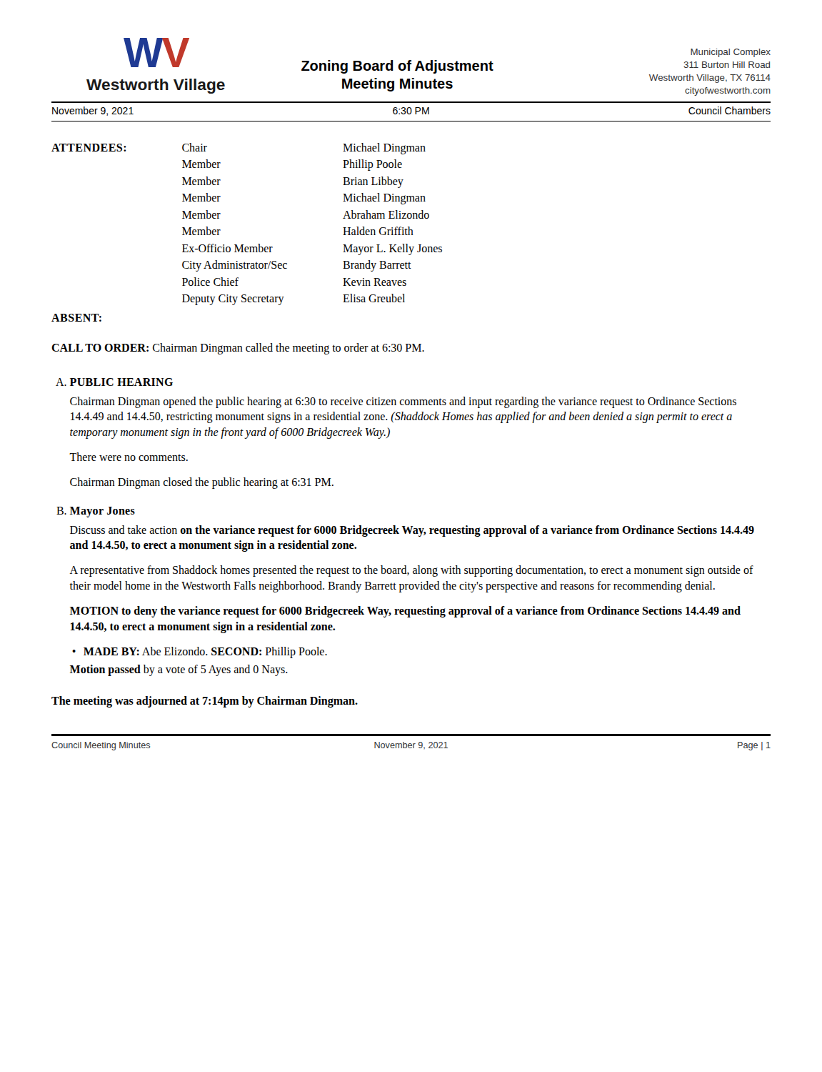WV
Westworth Village
Zoning Board of Adjustment
Meeting Minutes
Municipal Complex
311 Burton Hill Road
Westworth Village, TX 76114
cityofwestworth.com
November 9, 2021 6:30 PM Council Chambers
| ATTENDEES: | Chair | Michael Dingman |
| | Member | Phillip Poole |
| | Member | Brian Libbey |
| | Member | Michael Dingman |
| | Member | Abraham Elizondo |
| | Member | Halden Griffith |
| | Ex-Officio Member | Mayor L. Kelly Jones |
| | City Administrator/Sec | Brandy Barrett |
| | Police Chief | Kevin Reaves |
| | Deputy City Secretary | Elisa Greubel |
ABSENT:
CALL TO ORDER: Chairman Dingman called the meeting to order at 6:30 PM.
PUBLIC HEARING
Chairman Dingman opened the public hearing at 6:30 to receive citizen comments and input regarding the variance request to Ordinance Sections 14.4.49 and 14.4.50, restricting monument signs in a residential zone. (Shaddock Homes has applied for and been denied a sign permit to erect a temporary monument sign in the front yard of 6000 Bridgecreek Way.)
There were no comments.
Chairman Dingman closed the public hearing at 6:31 PM.
Mayor Jones
Discuss and take action on the variance request for 6000 Bridgecreek Way, requesting approval of a variance from Ordinance Sections 14.4.49 and 14.4.50, to erect a monument sign in a residential zone.
A representative from Shaddock homes presented the request to the board, along with supporting documentation, to erect a monument sign outside of their model home in the Westworth Falls neighborhood. Brandy Barrett provided the city's perspective and reasons for recommending denial.
MOTION to deny the variance request for 6000 Bridgecreek Way, requesting approval of a variance from Ordinance Sections 14.4.49 and 14.4.50, to erect a monument sign in a residential zone.
MADE BY: Abe Elizondo. SECOND: Phillip Poole.
Motion passed by a vote of 5 Ayes and 0 Nays.
The meeting was adjourned at 7:14pm by Chairman Dingman.
Council Meeting Minutes
November 9, 2021
Page | 1